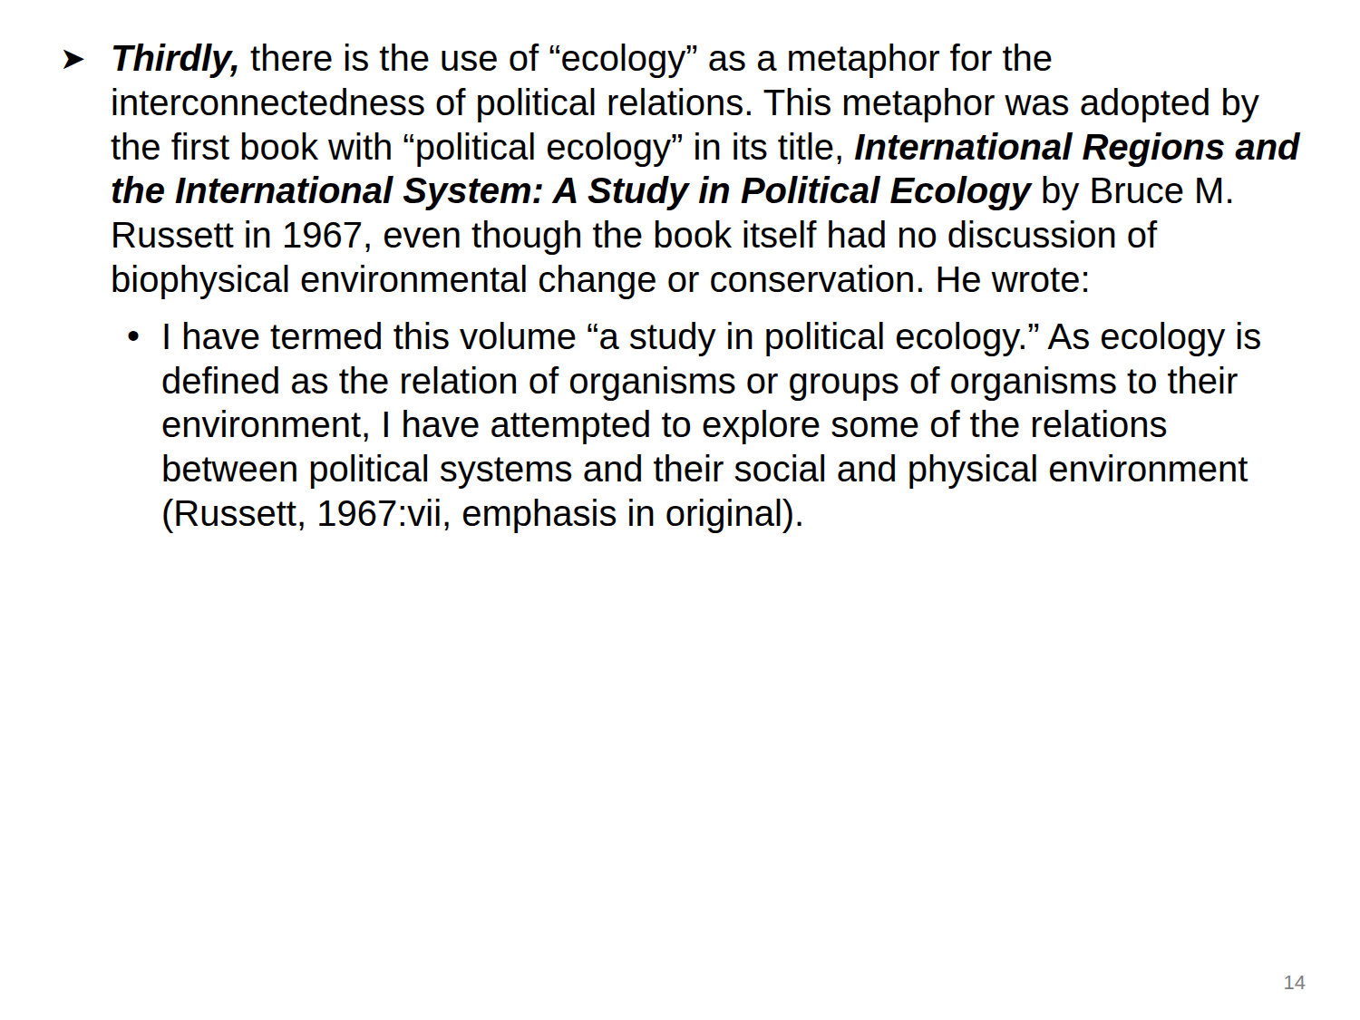Thirdly, there is the use of “ecology” as a metaphor for the interconnectedness of political relations. This metaphor was adopted by the first book with “political ecology” in its title, International Regions and the International System: A Study in Political Ecology by Bruce M. Russett in 1967, even though the book itself had no discussion of biophysical environmental change or conservation. He wrote:
I have termed this volume “a study in political ecology.” As ecology is defined as the relation of organisms or groups of organisms to their environment, I have attempted to explore some of the relations between political systems and their social and physical environment (Russett, 1967:vii, emphasis in original).
14